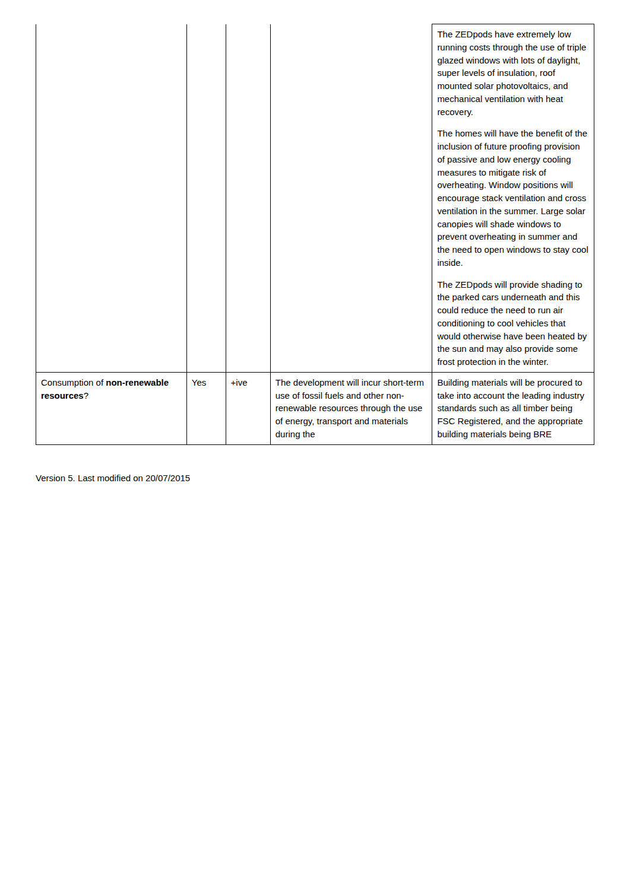| | | | | The ZEDpods have extremely low running costs through the use of triple glazed windows with lots of daylight, super levels of insulation, roof mounted solar photovoltaics, and mechanical ventilation with heat recovery. The homes will have the benefit of the inclusion of future proofing provision of passive and low energy cooling measures to mitigate risk of overheating. Window positions will encourage stack ventilation and cross ventilation in the summer. Large solar canopies will shade windows to prevent overheating in summer and the need to open windows to stay cool inside. The ZEDpods will provide shading to the parked cars underneath and this could reduce the need to run air conditioning to cool vehicles that would otherwise have been heated by the sun and may also provide some frost protection in the winter. |
| Consumption of non-renewable resources ? | Yes | +ive | The development will incur short-term use of fossil fuels and other non-renewable resources through the use of energy, transport and materials during the | Building materials will be procured to take into account the leading industry standards such as all timber being FSC Registered, and the appropriate building materials being BRE |
Version 5. Last modified on 20/07/2015